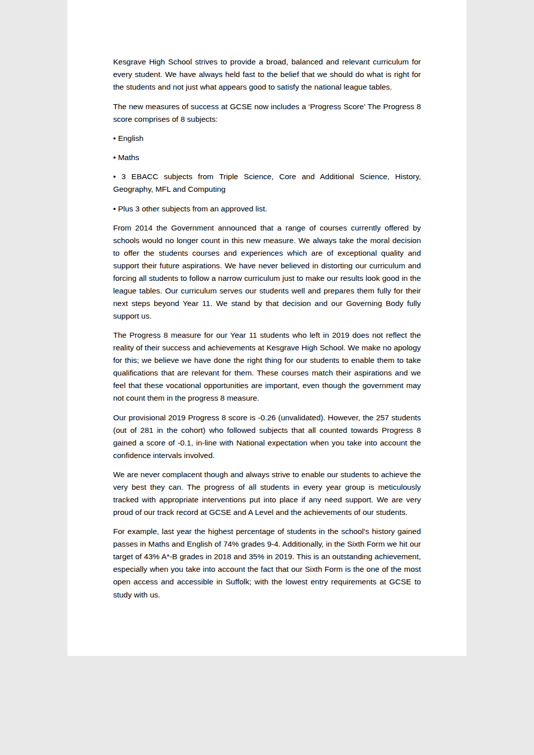Kesgrave High School strives to provide a broad, balanced and relevant curriculum for every student. We have always held fast to the belief that we should do what is right for the students and not just what appears good to satisfy the national league tables.
The new measures of success at GCSE now includes a ‘Progress Score’ The Progress 8 score comprises of 8 subjects:
• English
• Maths
• 3 EBACC subjects from Triple Science, Core and Additional Science, History, Geography, MFL and Computing
• Plus 3 other subjects from an approved list.
From 2014 the Government announced that a range of courses currently offered by schools would no longer count in this new measure. We always take the moral decision to offer the students courses and experiences which are of exceptional quality and support their future aspirations. We have never believed in distorting our curriculum and forcing all students to follow a narrow curriculum just to make our results look good in the league tables. Our curriculum serves our students well and prepares them fully for their next steps beyond Year 11. We stand by that decision and our Governing Body fully support us.
The Progress 8 measure for our Year 11 students who left in 2019 does not reflect the reality of their success and achievements at Kesgrave High School. We make no apology for this; we believe we have done the right thing for our students to enable them to take qualifications that are relevant for them. These courses match their aspirations and we feel that these vocational opportunities are important, even though the government may not count them in the progress 8 measure.
Our provisional 2019 Progress 8 score is -0.26 (unvalidated). However, the 257 students (out of 281 in the cohort) who followed subjects that all counted towards Progress 8 gained a score of -0.1, in-line with National expectation when you take into account the confidence intervals involved.
We are never complacent though and always strive to enable our students to achieve the very best they can. The progress of all students in every year group is meticulously tracked with appropriate interventions put into place if any need support. We are very proud of our track record at GCSE and A Level and the achievements of our students.
For example, last year the highest percentage of students in the school’s history gained passes in Maths and English of 74% grades 9-4. Additionally, in the Sixth Form we hit our target of 43% A*-B grades in 2018 and 35% in 2019. This is an outstanding achievement, especially when you take into account the fact that our Sixth Form is the one of the most open access and accessible in Suffolk; with the lowest entry requirements at GCSE to study with us.